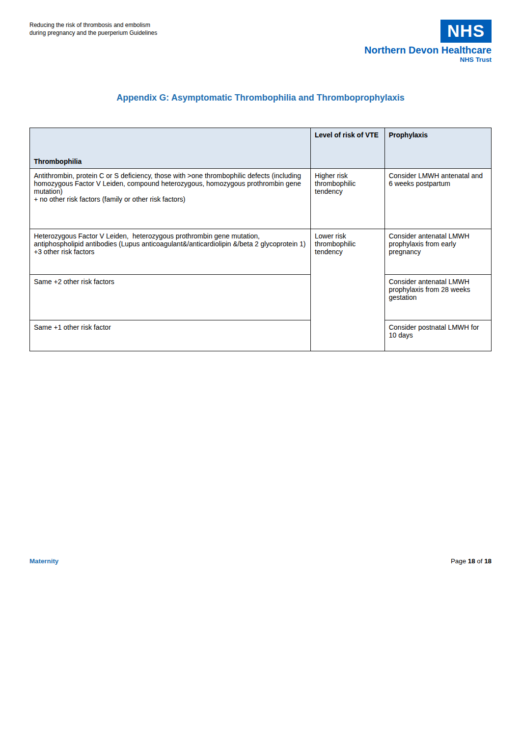Reducing the risk of thrombosis and embolism
during pregnancy and the puerperium Guidelines
NHS
Northern Devon Healthcare
NHS Trust
Appendix G: Asymptomatic Thrombophilia and Thromboprophylaxis
| Thrombophilia | Level of risk of VTE | Prophylaxis |
| --- | --- | --- |
| Antithrombin, protein C or S deficiency, those with >one thrombophilic defects (including homozygous Factor V Leiden, compound heterozygous, homozygous prothrombin gene mutation) + no other risk factors (family or other risk factors) | Higher risk thrombophilic tendency | Consider LMWH antenatal and 6 weeks postpartum |
| Heterozygous Factor V Leiden, heterozygous prothrombin gene mutation, antiphospholipid antibodies (Lupus anticoagulant&/anticardiolipin &/beta 2 glycoprotein 1) +3 other risk factors | Lower risk thrombophilic tendency | Consider antenatal LMWH prophylaxis from early pregnancy |
| Same +2 other risk factors | Consider antenatal LMWH prophylaxis from 28 weeks gestation |
| Same +1 other risk factor | Consider postnatal LMWH for 10 days |
Maternity
Page 18 of 18